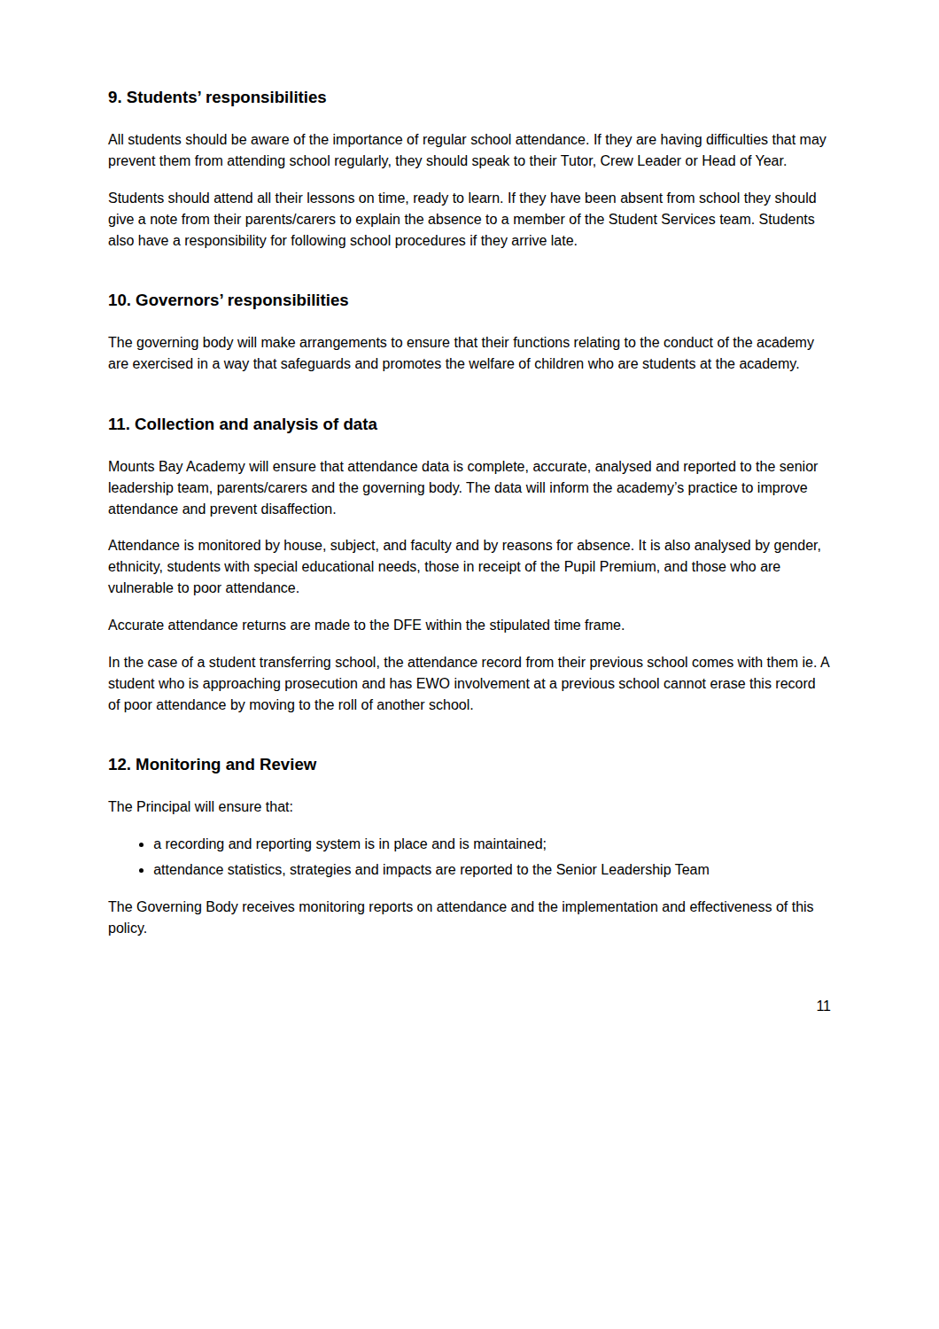9. Students’ responsibilities
All students should be aware of the importance of regular school attendance. If they are having difficulties that may prevent them from attending school regularly, they should speak to their Tutor, Crew Leader or Head of Year.
Students should attend all their lessons on time, ready to learn. If they have been absent from school they should give a note from their parents/carers to explain the absence to a member of the Student Services team. Students also have a responsibility for following school procedures if they arrive late.
10. Governors’ responsibilities
The governing body will make arrangements to ensure that their functions relating to the conduct of the academy are exercised in a way that safeguards and promotes the welfare of children who are students at the academy.
11. Collection and analysis of data
Mounts Bay Academy will ensure that attendance data is complete, accurate, analysed and reported to the senior leadership team, parents/carers and the governing body. The data will inform the academy’s practice to improve attendance and prevent disaffection.
Attendance is monitored by house, subject, and faculty and by reasons for absence. It is also analysed by gender, ethnicity, students with special educational needs, those in receipt of the Pupil Premium, and those who are vulnerable to poor attendance.
Accurate attendance returns are made to the DFE within the stipulated time frame.
In the case of a student transferring school, the attendance record from their previous school comes with them ie. A student who is approaching prosecution and has EWO involvement at a previous school cannot erase this record of poor attendance by moving to the roll of another school.
12. Monitoring and Review
The Principal will ensure that:
a recording and reporting system is in place and is maintained;
attendance statistics, strategies and impacts are reported to the Senior Leadership Team
The Governing Body receives monitoring reports on attendance and the implementation and effectiveness of this policy.
11